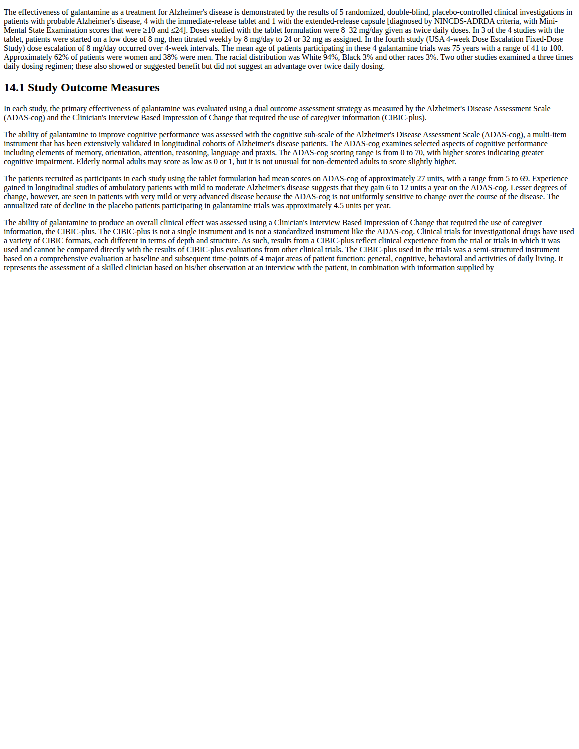The effectiveness of galantamine as a treatment for Alzheimer's disease is demonstrated by the results of 5 randomized, double-blind, placebo-controlled clinical investigations in patients with probable Alzheimer's disease, 4 with the immediate-release tablet and 1 with the extended-release capsule [diagnosed by NINCDS-ADRDA criteria, with Mini-Mental State Examination scores that were ≥10 and ≤24]. Doses studied with the tablet formulation were 8–32 mg/day given as twice daily doses. In 3 of the 4 studies with the tablet, patients were started on a low dose of 8 mg, then titrated weekly by 8 mg/day to 24 or 32 mg as assigned. In the fourth study (USA 4-week Dose Escalation Fixed-Dose Study) dose escalation of 8 mg/day occurred over 4-week intervals. The mean age of patients participating in these 4 galantamine trials was 75 years with a range of 41 to 100. Approximately 62% of patients were women and 38% were men. The racial distribution was White 94%, Black 3% and other races 3%. Two other studies examined a three times daily dosing regimen; these also showed or suggested benefit but did not suggest an advantage over twice daily dosing.
14.1 Study Outcome Measures
In each study, the primary effectiveness of galantamine was evaluated using a dual outcome assessment strategy as measured by the Alzheimer's Disease Assessment Scale (ADAS-cog) and the Clinician's Interview Based Impression of Change that required the use of caregiver information (CIBIC-plus).
The ability of galantamine to improve cognitive performance was assessed with the cognitive sub-scale of the Alzheimer's Disease Assessment Scale (ADAS-cog), a multi-item instrument that has been extensively validated in longitudinal cohorts of Alzheimer's disease patients. The ADAS-cog examines selected aspects of cognitive performance including elements of memory, orientation, attention, reasoning, language and praxis. The ADAS-cog scoring range is from 0 to 70, with higher scores indicating greater cognitive impairment. Elderly normal adults may score as low as 0 or 1, but it is not unusual for non-demented adults to score slightly higher.
The patients recruited as participants in each study using the tablet formulation had mean scores on ADAS-cog of approximately 27 units, with a range from 5 to 69. Experience gained in longitudinal studies of ambulatory patients with mild to moderate Alzheimer's disease suggests that they gain 6 to 12 units a year on the ADAS-cog. Lesser degrees of change, however, are seen in patients with very mild or very advanced disease because the ADAS-cog is not uniformly sensitive to change over the course of the disease. The annualized rate of decline in the placebo patients participating in galantamine trials was approximately 4.5 units per year.
The ability of galantamine to produce an overall clinical effect was assessed using a Clinician's Interview Based Impression of Change that required the use of caregiver information, the CIBIC-plus. The CIBIC-plus is not a single instrument and is not a standardized instrument like the ADAS-cog. Clinical trials for investigational drugs have used a variety of CIBIC formats, each different in terms of depth and structure. As such, results from a CIBIC-plus reflect clinical experience from the trial or trials in which it was used and cannot be compared directly with the results of CIBIC-plus evaluations from other clinical trials. The CIBIC-plus used in the trials was a semi-structured instrument based on a comprehensive evaluation at baseline and subsequent time-points of 4 major areas of patient function: general, cognitive, behavioral and activities of daily living. It represents the assessment of a skilled clinician based on his/her observation at an interview with the patient, in combination with information supplied by